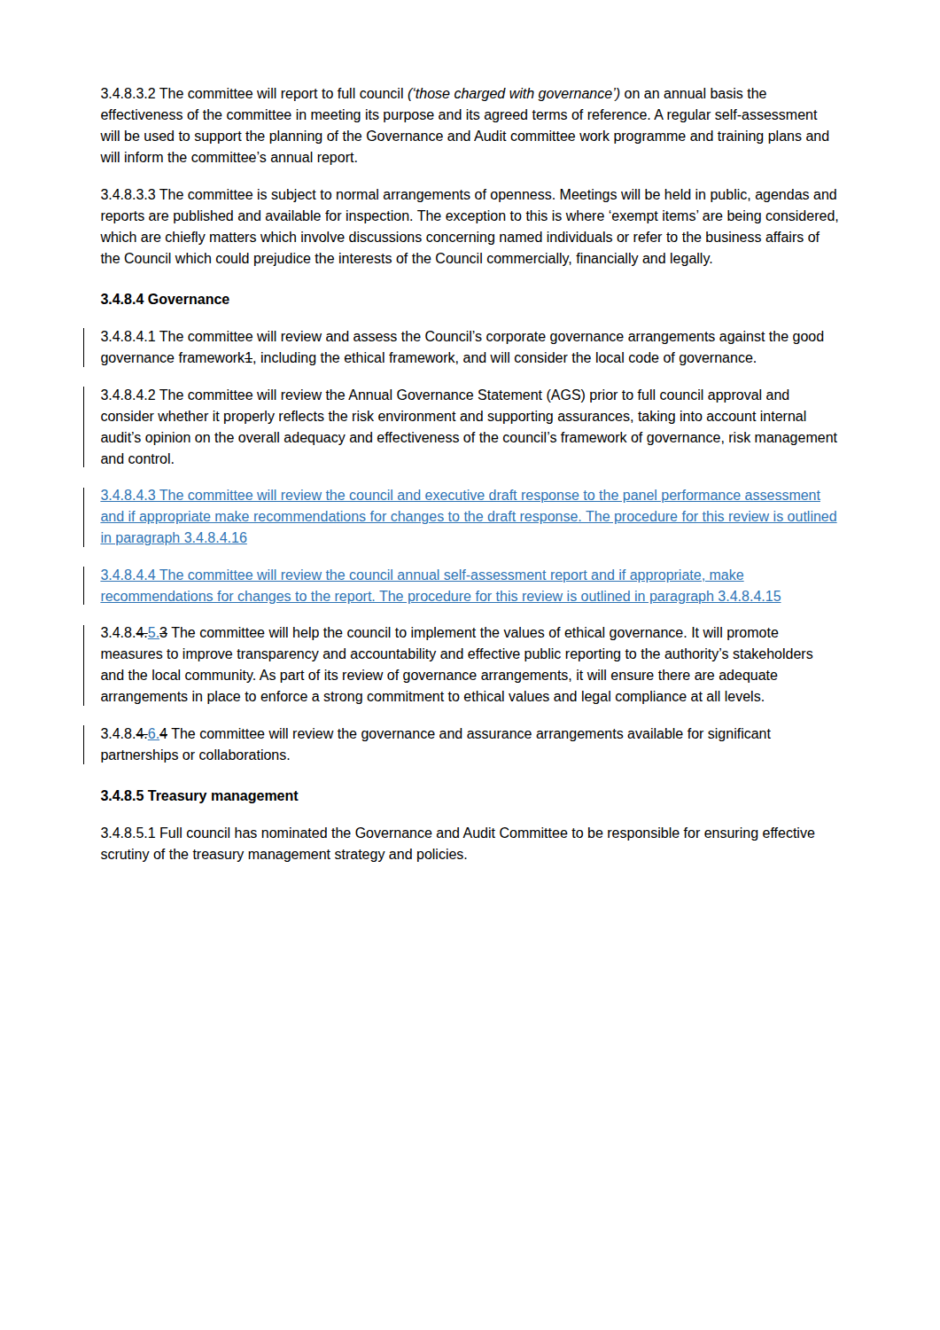3.4.8.3.2 The committee will report to full council (‘those charged with governance’) on an annual basis the effectiveness of the committee in meeting its purpose and its agreed terms of reference. A regular self-assessment will be used to support the planning of the Governance and Audit committee work programme and training plans and will inform the committee’s annual report.
3.4.8.3.3 The committee is subject to normal arrangements of openness. Meetings will be held in public, agendas and reports are published and available for inspection. The exception to this is where ‘exempt items’ are being considered, which are chiefly matters which involve discussions concerning named individuals or refer to the business affairs of the Council which could prejudice the interests of the Council commercially, financially and legally.
3.4.8.4 Governance
3.4.8.4.1 The committee will review and assess the Council’s corporate governance arrangements against the good governance framework1, including the ethical framework, and will consider the local code of governance.
3.4.8.4.2 The committee will review the Annual Governance Statement (AGS) prior to full council approval and consider whether it properly reflects the risk environment and supporting assurances, taking into account internal audit’s opinion on the overall adequacy and effectiveness of the council’s framework of governance, risk management and control.
3.4.8.4.3 The committee will review the council and executive draft response to the panel performance assessment and if appropriate make recommendations for changes to the draft response. The procedure for this review is outlined in paragraph 3.4.8.4.16
3.4.8.4.4 The committee will review the council annual self-assessment report and if appropriate, make recommendations for changes to the report. The procedure for this review is outlined in paragraph 3.4.8.4.15
3.4.8.4. 5. 3 The committee will help the council to implement the values of ethical governance. It will promote measures to improve transparency and accountability and effective public reporting to the authority’s stakeholders and the local community. As part of its review of governance arrangements, it will ensure there are adequate arrangements in place to enforce a strong commitment to ethical values and legal compliance at all levels.
3.4.8.4. 6. 4 The committee will review the governance and assurance arrangements available for significant partnerships or collaborations.
3.4.8.5 Treasury management
3.4.8.5.1 Full council has nominated the Governance and Audit Committee to be responsible for ensuring effective scrutiny of the treasury management strategy and policies.